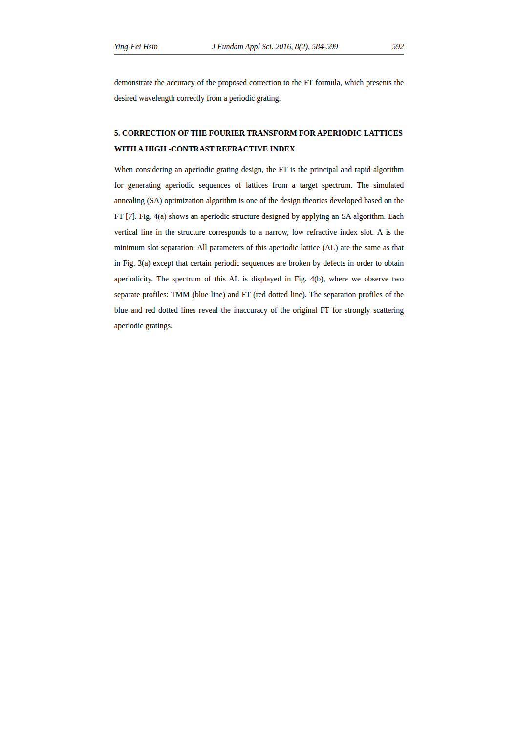Ying-Fei Hsin J Fundam Appl Sci. 2016, 8(2), 584-599 592
demonstrate the accuracy of the proposed correction to the FT formula, which presents the desired wavelength correctly from a periodic grating.
5. Correction of the Fourier Transform for Aperiodic Lattices with a High -Contrast Refractive Index
When considering an aperiodic grating design, the FT is the principal and rapid algorithm for generating aperiodic sequences of lattices from a target spectrum. The simulated annealing (SA) optimization algorithm is one of the design theories developed based on the FT [7]. Fig. 4(a) shows an aperiodic structure designed by applying an SA algorithm. Each vertical line in the structure corresponds to a narrow, low refractive index slot. Λ is the minimum slot separation. All parameters of this aperiodic lattice (AL) are the same as that in Fig. 3(a) except that certain periodic sequences are broken by defects in order to obtain aperiodicity. The spectrum of this AL is displayed in Fig. 4(b), where we observe two separate profiles: TMM (blue line) and FT (red dotted line). The separation profiles of the blue and red dotted lines reveal the inaccuracy of the original FT for strongly scattering aperiodic gratings.